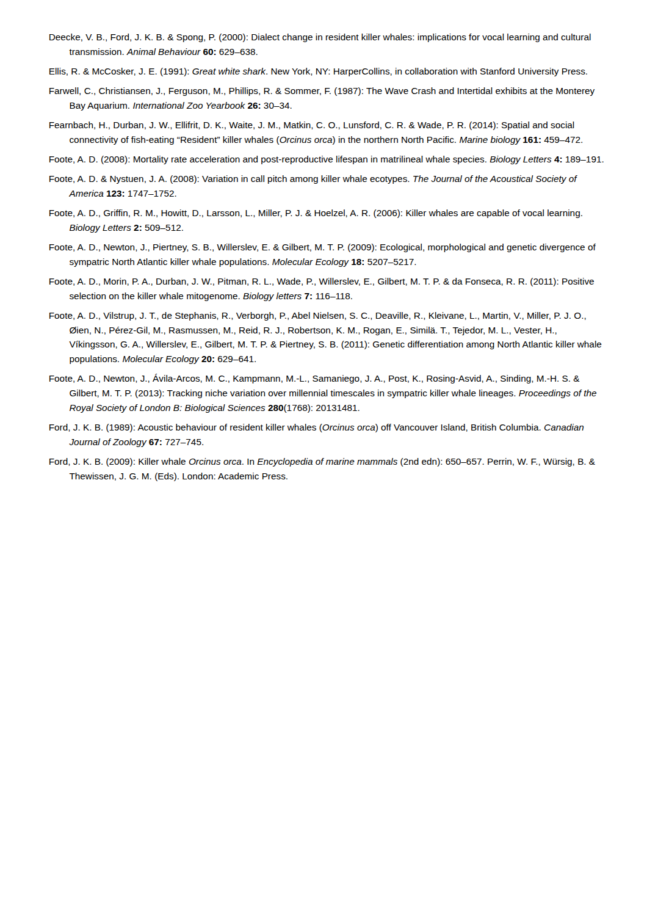Deecke, V. B., Ford, J. K. B. & Spong, P. (2000): Dialect change in resident killer whales: implications for vocal learning and cultural transmission. Animal Behaviour 60: 629–638.
Ellis, R. & McCosker, J. E. (1991): Great white shark. New York, NY: HarperCollins, in collaboration with Stanford University Press.
Farwell, C., Christiansen, J., Ferguson, M., Phillips, R. & Sommer, F. (1987): The Wave Crash and Intertidal exhibits at the Monterey Bay Aquarium. International Zoo Yearbook 26: 30–34.
Fearnbach, H., Durban, J. W., Ellifrit, D. K., Waite, J. M., Matkin, C. O., Lunsford, C. R. & Wade, P. R. (2014): Spatial and social connectivity of fish-eating “Resident” killer whales (Orcinus orca) in the northern North Pacific. Marine biology 161: 459–472.
Foote, A. D. (2008): Mortality rate acceleration and post-reproductive lifespan in matrilineal whale species. Biology Letters 4: 189–191.
Foote, A. D. & Nystuen, J. A. (2008): Variation in call pitch among killer whale ecotypes. The Journal of the Acoustical Society of America 123: 1747–1752.
Foote, A. D., Griffin, R. M., Howitt, D., Larsson, L., Miller, P. J. & Hoelzel, A. R. (2006): Killer whales are capable of vocal learning. Biology Letters 2: 509–512.
Foote, A. D., Newton, J., Piertney, S. B., Willerslev, E. & Gilbert, M. T. P. (2009): Ecological, morphological and genetic divergence of sympatric North Atlantic killer whale populations. Molecular Ecology 18: 5207–5217.
Foote, A. D., Morin, P. A., Durban, J. W., Pitman, R. L., Wade, P., Willerslev, E., Gilbert, M. T. P. & da Fonseca, R. R. (2011): Positive selection on the killer whale mitogenome. Biology letters 7: 116–118.
Foote, A. D., Vilstrup, J. T., de Stephanis, R., Verborgh, P., Abel Nielsen, S. C., Deaville, R., Kleivane, L., Martin, V., Miller, P. J. O., Øien, N., Pérez-Gil, M., Rasmussen, M., Reid, R. J., Robertson, K. M., Rogan, E., Similä. T., Tejedor, M. L., Vester, H., Víkingsson, G. A., Willerslev, E., Gilbert, M. T. P. & Piertney, S. B. (2011): Genetic differentiation among North Atlantic killer whale populations. Molecular Ecology 20: 629–641.
Foote, A. D., Newton, J., Ávila-Arcos, M. C., Kampmann, M.-L., Samaniego, J. A., Post, K., Rosing-Asvid, A., Sinding, M.-H. S. & Gilbert, M. T. P. (2013): Tracking niche variation over millennial timescales in sympatric killer whale lineages. Proceedings of the Royal Society of London B: Biological Sciences 280(1768): 20131481.
Ford, J. K. B. (1989): Acoustic behaviour of resident killer whales (Orcinus orca) off Vancouver Island, British Columbia. Canadian Journal of Zoology 67: 727–745.
Ford, J. K. B. (2009): Killer whale Orcinus orca. In Encyclopedia of marine mammals (2nd edn): 650–657. Perrin, W. F., Würsig, B. & Thewissen, J. G. M. (Eds). London: Academic Press.